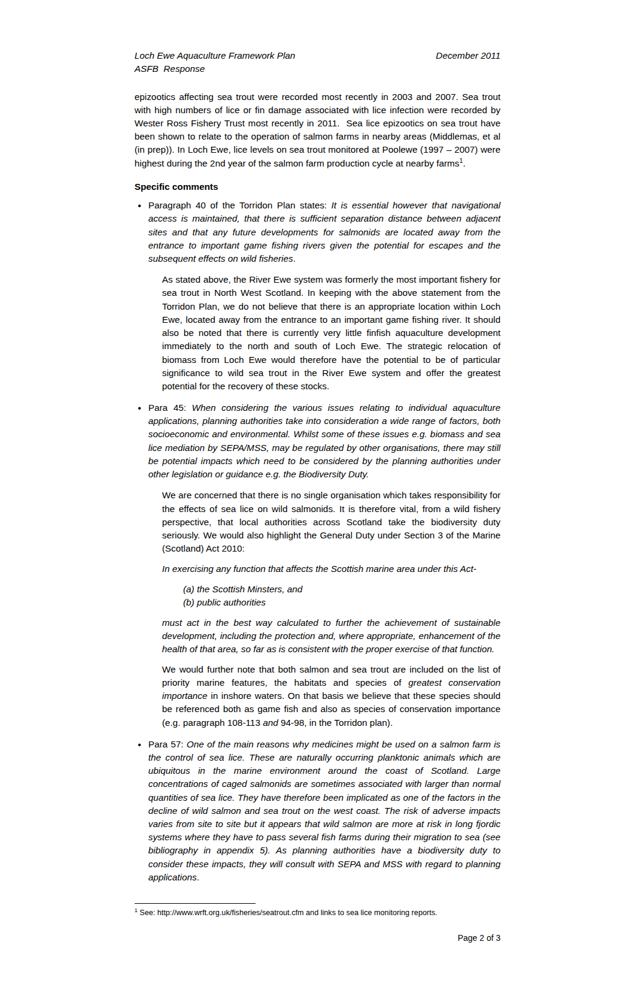Loch Ewe Aquaculture Framework Plan
ASFB Response
December 2011
epizootics affecting sea trout were recorded most recently in 2003 and 2007. Sea trout with high numbers of lice or fin damage associated with lice infection were recorded by Wester Ross Fishery Trust most recently in 2011. Sea lice epizootics on sea trout have been shown to relate to the operation of salmon farms in nearby areas (Middlemas, et al (in prep)). In Loch Ewe, lice levels on sea trout monitored at Poolewe (1997 – 2007) were highest during the 2nd year of the salmon farm production cycle at nearby farms1.
Specific comments
Paragraph 40 of the Torridon Plan states: It is essential however that navigational access is maintained, that there is sufficient separation distance between adjacent sites and that any future developments for salmonids are located away from the entrance to important game fishing rivers given the potential for escapes and the subsequent effects on wild fisheries.
As stated above, the River Ewe system was formerly the most important fishery for sea trout in North West Scotland. In keeping with the above statement from the Torridon Plan, we do not believe that there is an appropriate location within Loch Ewe, located away from the entrance to an important game fishing river. It should also be noted that there is currently very little finfish aquaculture development immediately to the north and south of Loch Ewe. The strategic relocation of biomass from Loch Ewe would therefore have the potential to be of particular significance to wild sea trout in the River Ewe system and offer the greatest potential for the recovery of these stocks.
Para 45: When considering the various issues relating to individual aquaculture applications, planning authorities take into consideration a wide range of factors, both socioeconomic and environmental. Whilst some of these issues e.g. biomass and sea lice mediation by SEPA/MSS, may be regulated by other organisations, there may still be potential impacts which need to be considered by the planning authorities under other legislation or guidance e.g. the Biodiversity Duty.
We are concerned that there is no single organisation which takes responsibility for the effects of sea lice on wild salmonids. It is therefore vital, from a wild fishery perspective, that local authorities across Scotland take the biodiversity duty seriously. We would also highlight the General Duty under Section 3 of the Marine (Scotland) Act 2010:
In exercising any function that affects the Scottish marine area under this Act-
(a) the Scottish Minsters, and
(b) public authorities
must act in the best way calculated to further the achievement of sustainable development, including the protection and, where appropriate, enhancement of the health of that area, so far as is consistent with the proper exercise of that function.
We would further note that both salmon and sea trout are included on the list of priority marine features, the habitats and species of greatest conservation importance in inshore waters. On that basis we believe that these species should be referenced both as game fish and also as species of conservation importance (e.g. paragraph 108-113 and 94-98, in the Torridon plan).
Para 57: One of the main reasons why medicines might be used on a salmon farm is the control of sea lice. These are naturally occurring planktonic animals which are ubiquitous in the marine environment around the coast of Scotland. Large concentrations of caged salmonids are sometimes associated with larger than normal quantities of sea lice. They have therefore been implicated as one of the factors in the decline of wild salmon and sea trout on the west coast. The risk of adverse impacts varies from site to site but it appears that wild salmon are more at risk in long fjordic systems where they have to pass several fish farms during their migration to sea (see bibliography in appendix 5). As planning authorities have a biodiversity duty to consider these impacts, they will consult with SEPA and MSS with regard to planning applications.
1 See: http://www.wrft.org.uk/fisheries/seatrout.cfm and links to sea lice monitoring reports.
Page 2 of 3